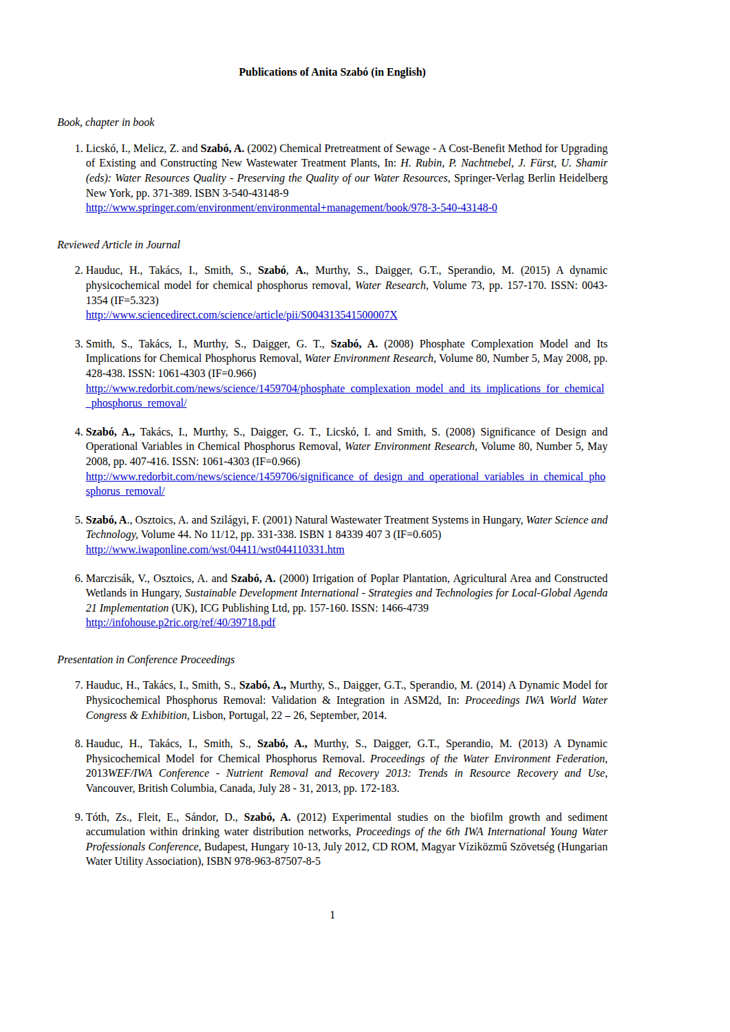Publications of Anita Szabó (in English)
Book, chapter in book
Licskó, I., Melicz, Z. and Szabó, A. (2002) Chemical Pretreatment of Sewage - A Cost-Benefit Method for Upgrading of Existing and Constructing New Wastewater Treatment Plants, In: H. Rubin, P. Nachtnebel, J. Fürst, U. Shamir (eds): Water Resources Quality - Preserving the Quality of our Water Resources, Springer-Verlag Berlin Heidelberg New York, pp. 371-389. ISBN 3-540-43148-9
http://www.springer.com/environment/environmental+management/book/978-3-540-43148-0
Reviewed Article in Journal
Hauduc, H., Takács, I., Smith, S., Szabó, A., Murthy, S., Daigger, G.T., Sperandio, M. (2015) A dynamic physicochemical model for chemical phosphorus removal, Water Research, Volume 73, pp. 157-170. ISSN: 0043-1354 (IF=5.323)
http://www.sciencedirect.com/science/article/pii/S004313541500007X
Smith, S., Takács, I., Murthy, S., Daigger, G. T., Szabó, A. (2008) Phosphate Complexation Model and Its Implications for Chemical Phosphorus Removal, Water Environment Research, Volume 80, Number 5, May 2008, pp. 428-438. ISSN: 1061-4303 (IF=0.966)
http://www.redorbit.com/news/science/1459704/phosphate_complexation_model_and_its_implications_for_chemical_phosphorus_removal/
Szabó, A., Takács, I., Murthy, S., Daigger, G. T., Licskó, I. and Smith, S. (2008) Significance of Design and Operational Variables in Chemical Phosphorus Removal, Water Environment Research, Volume 80, Number 5, May 2008, pp. 407-416. ISSN: 1061-4303 (IF=0.966)
http://www.redorbit.com/news/science/1459706/significance_of_design_and_operational_variables_in_chemical_phosphorus_removal/
Szabó, A., Osztoics, A. and Szilágyi, F. (2001) Natural Wastewater Treatment Systems in Hungary, Water Science and Technology, Volume 44. No 11/12, pp. 331-338. ISBN 1 84339 407 3 (IF=0.605)
http://www.iwaponline.com/wst/04411/wst044110331.htm
Marczisák, V., Osztoics, A. and Szabó, A. (2000) Irrigation of Poplar Plantation, Agricultural Area and Constructed Wetlands in Hungary, Sustainable Development International - Strategies and Technologies for Local-Global Agenda 21 Implementation (UK), ICG Publishing Ltd, pp. 157-160. ISSN: 1466-4739
http://infohouse.p2ric.org/ref/40/39718.pdf
Presentation in Conference Proceedings
Hauduc, H., Takács, I., Smith, S., Szabó, A., Murthy, S., Daigger, G.T., Sperandio, M. (2014) A Dynamic Model for Physicochemical Phosphorus Removal: Validation & Integration in ASM2d, In: Proceedings IWA World Water Congress & Exhibition, Lisbon, Portugal, 22 – 26, September, 2014.
Hauduc, H., Takács, I., Smith, S., Szabó, A., Murthy, S., Daigger, G.T., Sperandio, M. (2013) A Dynamic Physicochemical Model for Chemical Phosphorus Removal. Proceedings of the Water Environment Federation, 2013WEF/IWA Conference - Nutrient Removal and Recovery 2013: Trends in Resource Recovery and Use, Vancouver, British Columbia, Canada, July 28 - 31, 2013, pp. 172-183.
Tóth, Zs., Fleit, E., Sándor, D., Szabó, A. (2012) Experimental studies on the biofilm growth and sediment accumulation within drinking water distribution networks, Proceedings of the 6th IWA International Young Water Professionals Conference, Budapest, Hungary 10-13, July 2012, CD ROM, Magyar Víziközmű Szövetség (Hungarian Water Utility Association), ISBN 978-963-87507-8-5
1